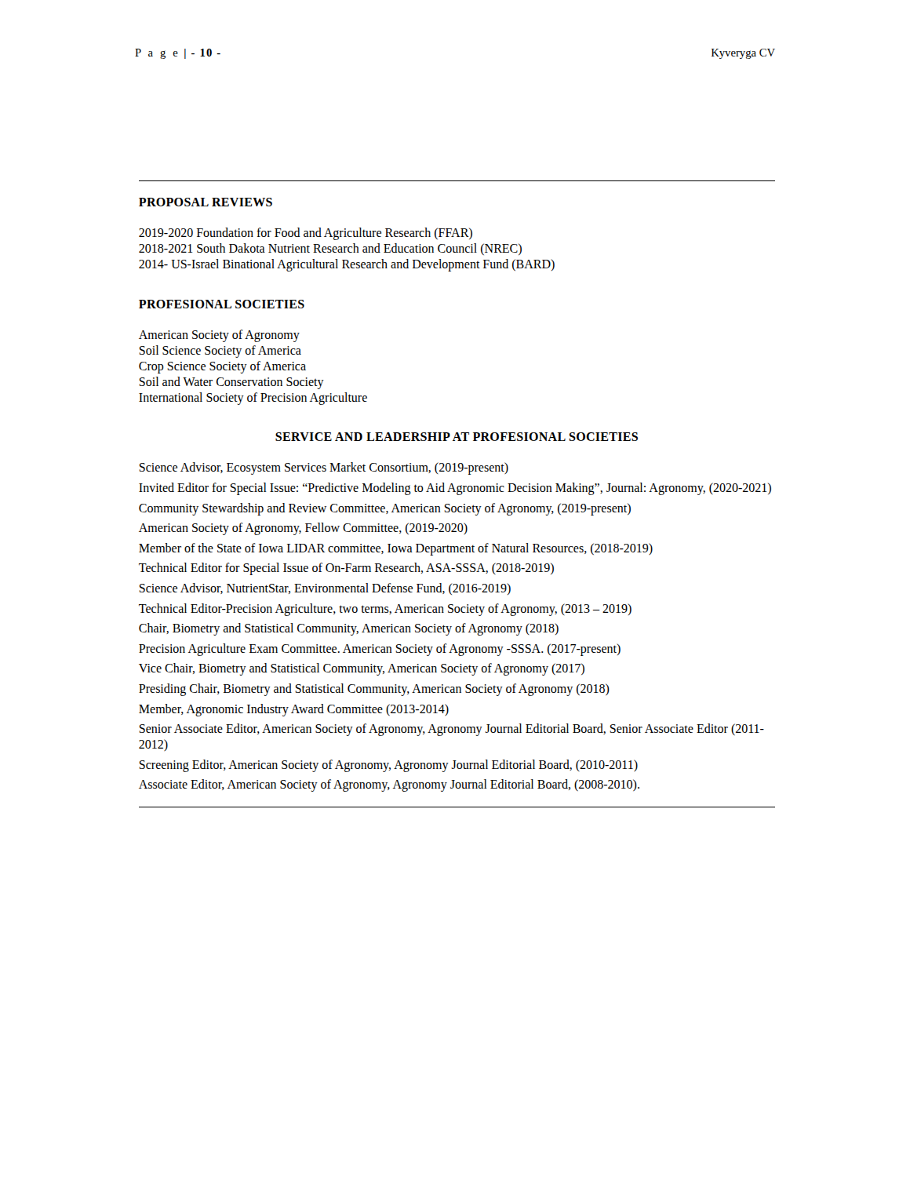P a g e | - 10 - Kyveryga CV
PROPOSAL REVIEWS
2019-2020 Foundation for Food and Agriculture Research (FFAR)
2018-2021 South Dakota Nutrient Research and Education Council (NREC)
2014- US-Israel Binational Agricultural Research and Development Fund (BARD)
PROFESIONAL SOCIETIES
American Society of Agronomy
Soil Science Society of America
Crop Science Society of America
Soil and Water Conservation Society
International Society of Precision Agriculture
SERVICE AND LEADERSHIP AT PROFESIONAL SOCIETIES
Science Advisor, Ecosystem Services Market Consortium, (2019-present)
Invited Editor for Special Issue: “Predictive Modeling to Aid Agronomic Decision Making”, Journal: Agronomy, (2020-2021)
Community Stewardship and Review Committee, American Society of Agronomy, (2019-present)
American Society of Agronomy, Fellow Committee, (2019-2020)
Member of the State of Iowa LIDAR committee, Iowa Department of Natural Resources, (2018-2019)
Technical Editor for Special Issue of On-Farm Research, ASA-SSSA, (2018-2019)
Science Advisor, NutrientStar, Environmental Defense Fund, (2016-2019)
Technical Editor-Precision Agriculture, two terms, American Society of Agronomy, (2013 – 2019)
Chair, Biometry and Statistical Community, American Society of Agronomy (2018)
Precision Agriculture Exam Committee. American Society of Agronomy -SSSA. (2017-present)
Vice Chair, Biometry and Statistical Community, American Society of Agronomy (2017)
Presiding Chair, Biometry and Statistical Community, American Society of Agronomy (2018)
Member, Agronomic Industry Award Committee (2013-2014)
Senior Associate Editor, American Society of Agronomy, Agronomy Journal Editorial Board, Senior Associate Editor (2011-2012)
Screening Editor, American Society of Agronomy, Agronomy Journal Editorial Board, (2010-2011)
Associate Editor, American Society of Agronomy, Agronomy Journal Editorial Board, (2008-2010).